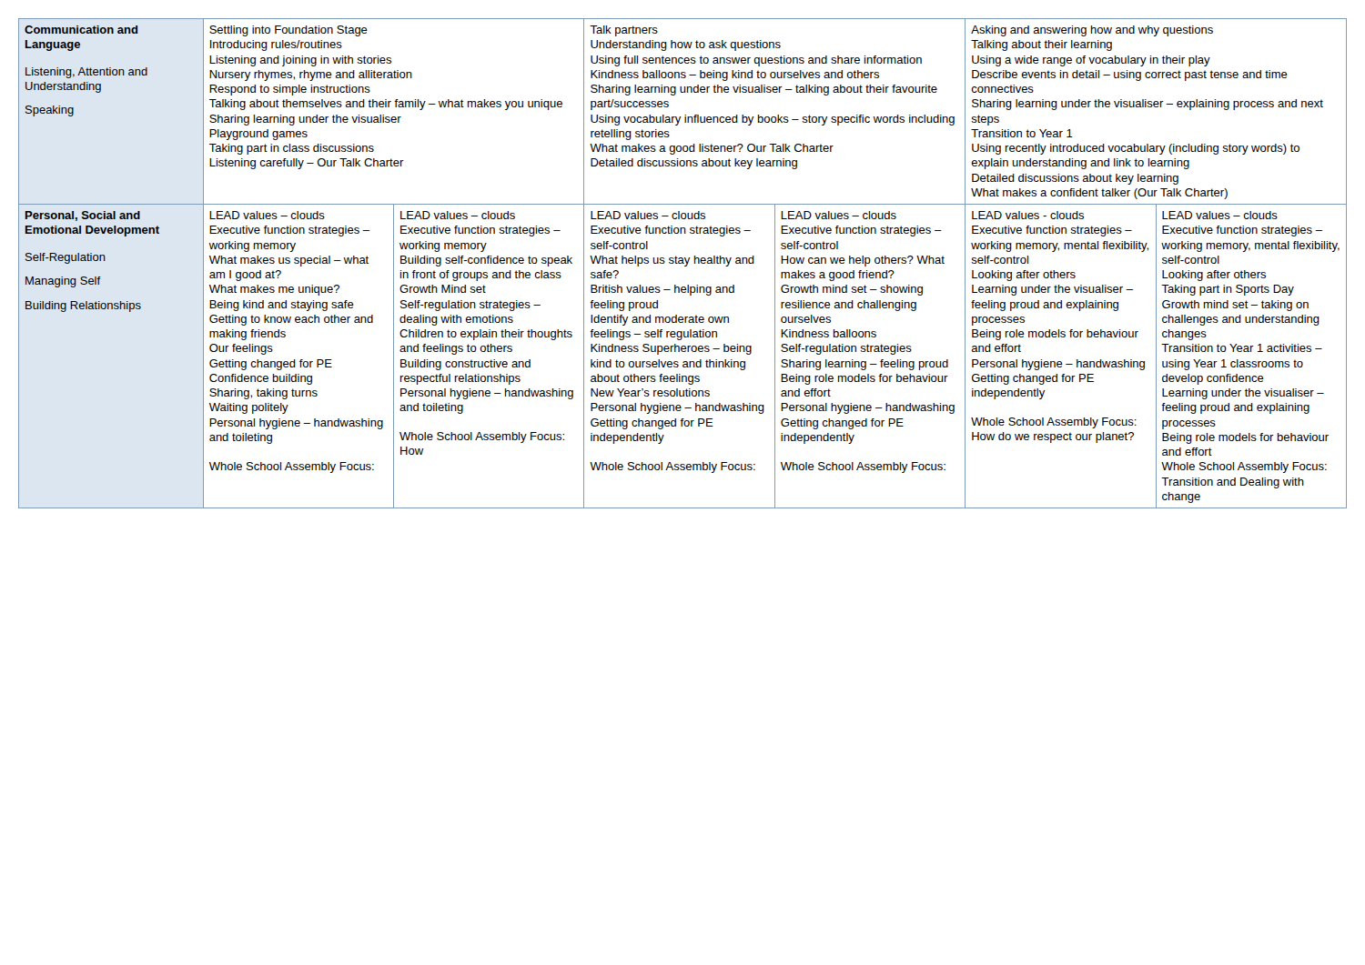| Communication and Language Listening, Attention and Understanding Speaking | Settling into Foundation Stage Introducing rules/routines Listening and joining in with stories Nursery rhymes, rhyme and alliteration Respond to simple instructions Talking about themselves and their family – what makes you unique Sharing learning under the visualiser Playground games Taking part in class discussions Listening carefully – Our Talk Charter | Talk partners Understanding how to ask questions Using full sentences to answer questions and share information Kindness balloons – being kind to ourselves and others Sharing learning under the visualiser – talking about their favourite part/successes Using vocabulary influenced by books – story specific words including retelling stories What makes a good listener? Our Talk Charter Detailed discussions about key learning | Asking and answering how and why questions Talking about their learning Using a wide range of vocabulary in their play Describe events in detail – using correct past tense and time connectives Sharing learning under the visualiser – explaining process and next steps Transition to Year 1 Using recently introduced vocabulary (including story words) to explain understanding and link to learning Detailed discussions about key learning What makes a confident talker (Our Talk Charter) |
| Personal, Social and Emotional Development Self-Regulation Managing Self Building Relationships | LEAD values – clouds Executive function strategies – working memory What makes us special – what am I good at? What makes me unique? Being kind and staying safe Getting to know each other and making friends Our feelings Getting changed for PE Confidence building Sharing, taking turns Waiting politely Personal hygiene – handwashing and toileting Whole School Assembly Focus: | LEAD values – clouds Executive function strategies – working memory Building self-confidence to speak in front of groups and the class Growth Mind set Self-regulation strategies – dealing with emotions Children to explain their thoughts and feelings to others Building constructive and respectful relationships Personal hygiene – handwashing and toileting Whole School Assembly Focus: How | LEAD values – clouds Executive function strategies –self-control What helps us stay healthy and safe? British values – helping and feeling proud Identify and moderate own feelings – self regulation Kindness Superheroes – being kind to ourselves and thinking about others feelings New Year’s resolutions Personal hygiene – handwashing Getting changed for PE independently Whole School Assembly Focus: | LEAD values – clouds Executive function strategies –self-control How can we help others? What makes a good friend? Growth mind set – showing resilience and challenging ourselves Kindness balloons Self-regulation strategies Sharing learning – feeling proud Being role models for behaviour and effort Personal hygiene – handwashing Getting changed for PE independently Whole School Assembly Focus: | LEAD values - clouds Executive function strategies – working memory, mental flexibility, self-control Looking after others Learning under the visualiser – feeling proud and explaining processes Being role models for behaviour and effort Personal hygiene – handwashing Getting changed for PE independently Whole School Assembly Focus: How do we respect our planet? | LEAD values – clouds Executive function strategies – working memory, mental flexibility, self-control Looking after others Taking part in Sports Day Growth mind set – taking on challenges and understanding changes Transition to Year 1 activities – using Year 1 classrooms to develop confidence Learning under the visualiser – feeling proud and explaining processes Being role models for behaviour and effort Whole School Assembly Focus: Transition and Dealing with change |